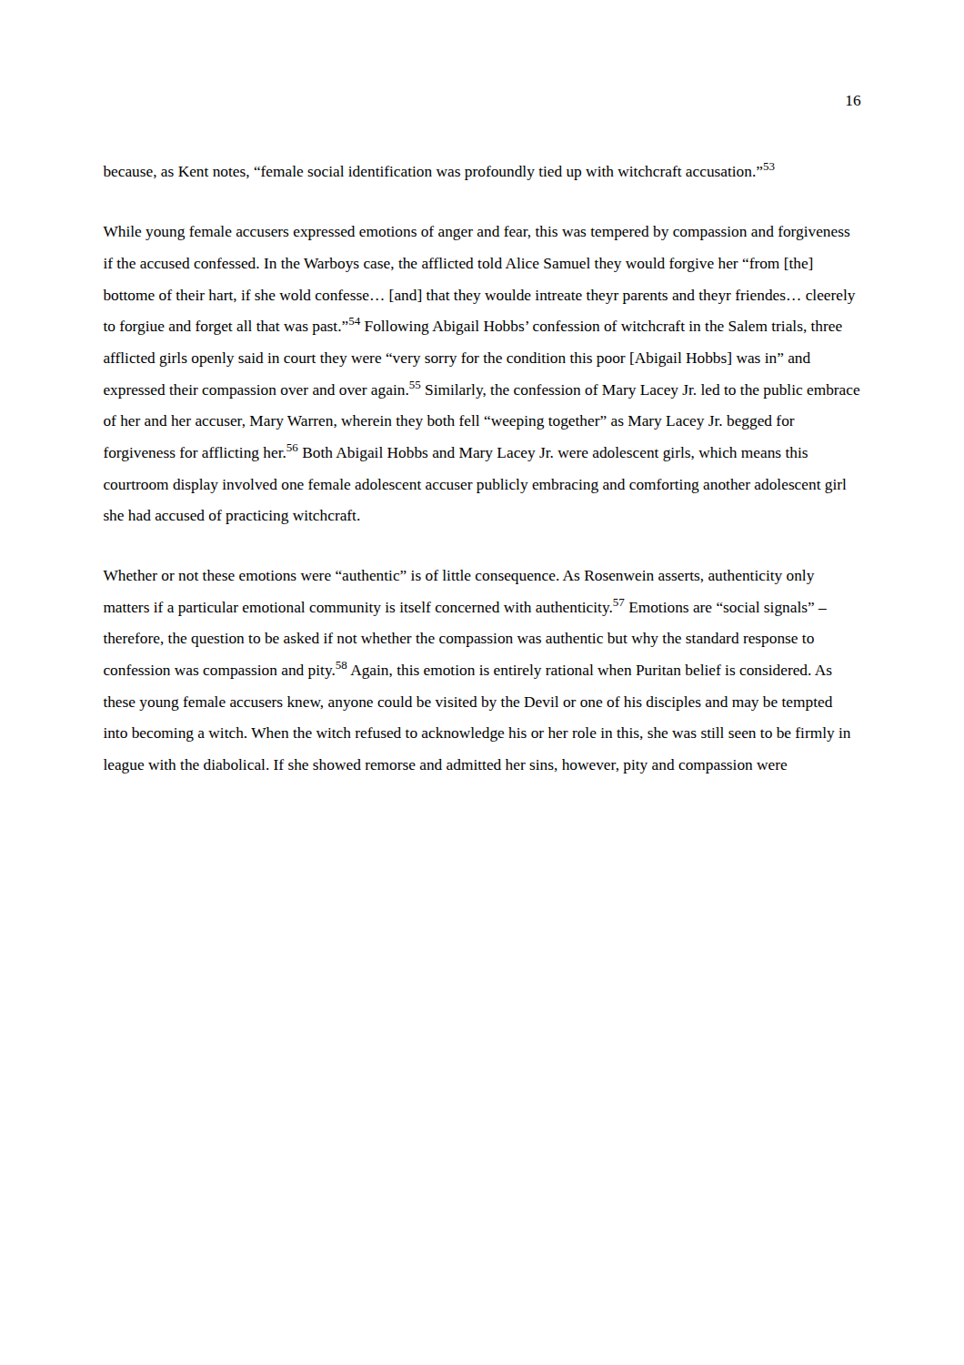16
because, as Kent notes, “female social identification was profoundly tied up with witchcraft accusation.”53
While young female accusers expressed emotions of anger and fear, this was tempered by compassion and forgiveness if the accused confessed. In the Warboys case, the afflicted told Alice Samuel they would forgive her “from [the] bottome of their hart, if she wold confesse… [and] that they woulde intreate theyr parents and theyr friendes… cleerely to forgiue and forget all that was past.”54 Following Abigail Hobbs’ confession of witchcraft in the Salem trials, three afflicted girls openly said in court they were “very sorry for the condition this poor [Abigail Hobbs] was in” and expressed their compassion over and over again.55 Similarly, the confession of Mary Lacey Jr. led to the public embrace of her and her accuser, Mary Warren, wherein they both fell “weeping together” as Mary Lacey Jr. begged for forgiveness for afflicting her.56 Both Abigail Hobbs and Mary Lacey Jr. were adolescent girls, which means this courtroom display involved one female adolescent accuser publicly embracing and comforting another adolescent girl she had accused of practicing witchcraft.
Whether or not these emotions were “authentic” is of little consequence. As Rosenwein asserts, authenticity only matters if a particular emotional community is itself concerned with authenticity.57 Emotions are “social signals” – therefore, the question to be asked if not whether the compassion was authentic but why the standard response to confession was compassion and pity.58 Again, this emotion is entirely rational when Puritan belief is considered. As these young female accusers knew, anyone could be visited by the Devil or one of his disciples and may be tempted into becoming a witch. When the witch refused to acknowledge his or her role in this, she was still seen to be firmly in league with the diabolical. If she showed remorse and admitted her sins, however, pity and compassion were